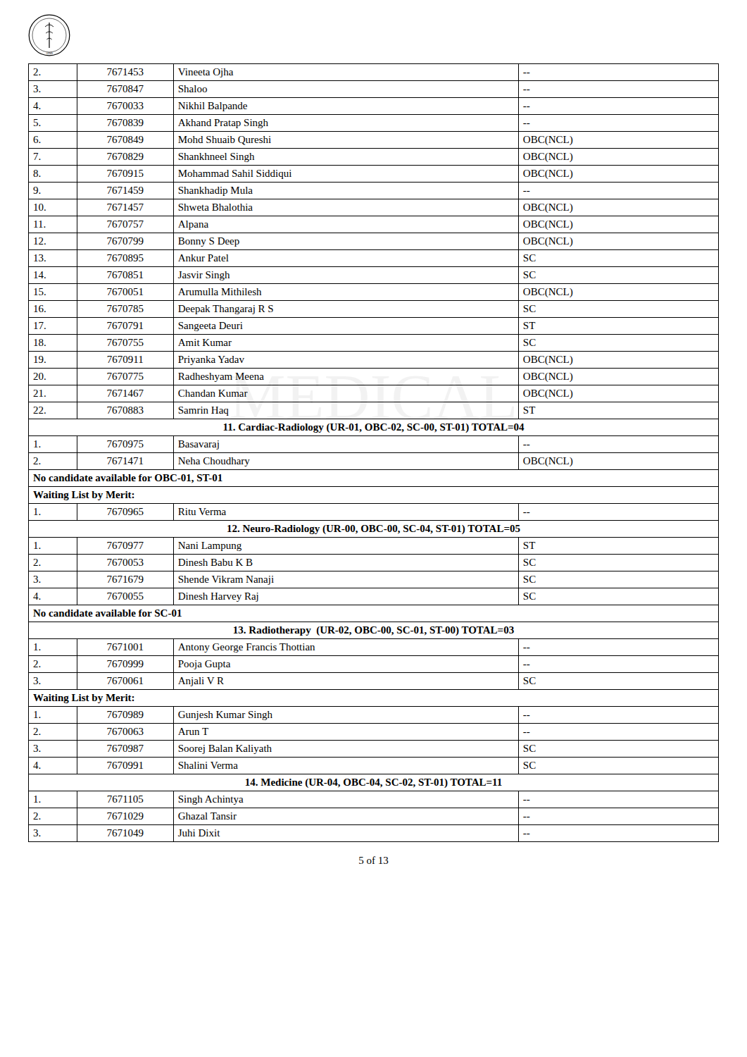AIIMS
MEDICAL
| 2. | 7671453 | Vineeta Ojha | -- |
| 3. | 7670847 | Shaloo | -- |
| 4. | 7670033 | Nikhil Balpande | -- |
| 5. | 7670839 | Akhand Pratap Singh | -- |
| 6. | 7670849 | Mohd Shuaib Qureshi | OBC(NCL) |
| 7. | 7670829 | Shankhneel Singh | OBC(NCL) |
| 8. | 7670915 | Mohammad Sahil Siddiqui | OBC(NCL) |
| 9. | 7671459 | Shankhadip Mula | -- |
| 10. | 7671457 | Shweta Bhalothia | OBC(NCL) |
| 11. | 7670757 | Alpana | OBC(NCL) |
| 12. | 7670799 | Bonny S Deep | OBC(NCL) |
| 13. | 7670895 | Ankur Patel | SC |
| 14. | 7670851 | Jasvir Singh | SC |
| 15. | 7670051 | Arumulla Mithilesh | OBC(NCL) |
| 16. | 7670785 | Deepak Thangaraj R S | SC |
| 17. | 7670791 | Sangeeta Deuri | ST |
| 18. | 7670755 | Amit Kumar | SC |
| 19. | 7670911 | Priyanka Yadav | OBC(NCL) |
| 20. | 7670775 | Radheshyam Meena | OBC(NCL) |
| 21. | 7671467 | Chandan Kumar | OBC(NCL) |
| 22. | 7670883 | Samrin Haq | ST |
| 11. Cardiac-Radiology (UR-01, OBC-02, SC-00, ST-01) TOTAL=04 |
| 1. | 7670975 | Basavaraj | -- |
| 2. | 7671471 | Neha Choudhary | OBC(NCL) |
| No candidate available for OBC-01, ST-01 |
| Waiting List by Merit: |
| 1. | 7670965 | Ritu Verma | -- |
| 12. Neuro-Radiology (UR-00, OBC-00, SC-04, ST-01) TOTAL=05 |
| 1. | 7670977 | Nani Lampung | ST |
| 2. | 7670053 | Dinesh Babu K B | SC |
| 3. | 7671679 | Shende Vikram Nanaji | SC |
| 4. | 7670055 | Dinesh Harvey Raj | SC |
| No candidate available for SC-01 |
| 13. Radiotherapy (UR-02, OBC-00, SC-01, ST-00) TOTAL=03 |
| 1. | 7671001 | Antony George Francis Thottian | -- |
| 2. | 7670999 | Pooja Gupta | -- |
| 3. | 7670061 | Anjali V R | SC |
| Waiting List by Merit: |
| 1. | 7670989 | Gunjesh Kumar Singh | -- |
| 2. | 7670063 | Arun T | -- |
| 3. | 7670987 | Soorej Balan Kaliyath | SC |
| 4. | 7670991 | Shalini Verma | SC |
| 14. Medicine (UR-04, OBC-04, SC-02, ST-01) TOTAL=11 |
| 1. | 7671105 | Singh Achintya | -- |
| 2. | 7671029 | Ghazal Tansir | -- |
| 3. | 7671049 | Juhi Dixit | -- |
5 of 13